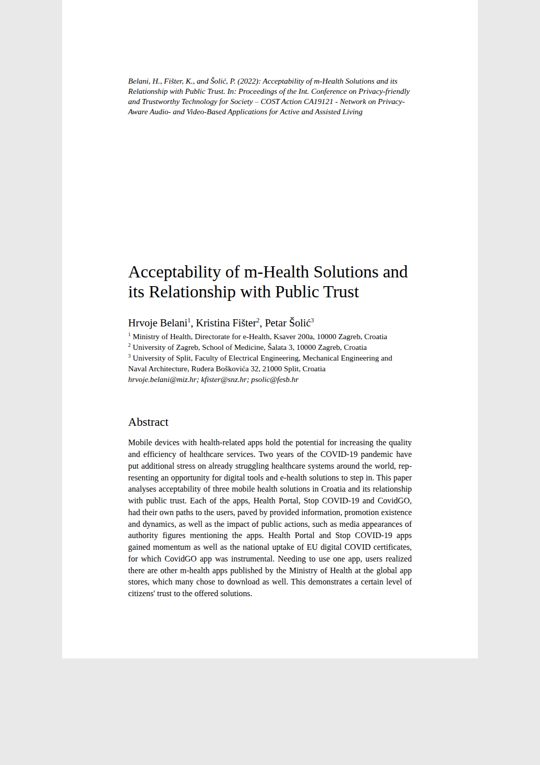Belani, H., Fišter, K., and Šolić, P. (2022): Acceptability of m-Health Solutions and its Relationship with Public Trust. In: Proceedings of the Int. Conference on Privacy-friendly and Trustworthy Technology for Society – COST Action CA19121 - Network on Privacy-Aware Audio- and Video-Based Applications for Active and Assisted Living
Acceptability of m-Health Solutions and its Relationship with Public Trust
Hrvoje Belani1, Kristina Fišter2, Petar Šolić3
1 Ministry of Health, Directorate for e-Health, Ksaver 200a, 10000 Zagreb, Croatia
2 University of Zagreb, School of Medicine, Šalata 3, 10000 Zagreb, Croatia
3 University of Split, Faculty of Electrical Engineering, Mechanical Engineering and Naval Architecture, Ruđera Boškovića 32, 21000 Split, Croatia
hrvoje.belani@miz.hr; kfister@snz.hr; psolic@fesb.hr
Abstract
Mobile devices with health-related apps hold the potential for increasing the quality and efficiency of healthcare services. Two years of the COVID-19 pandemic have put additional stress on already struggling healthcare systems around the world, representing an opportunity for digital tools and e-health solutions to step in. This paper analyses acceptability of three mobile health solutions in Croatia and its relationship with public trust. Each of the apps, Health Portal, Stop COVID-19 and CovidGO, had their own paths to the users, paved by provided information, promotion existence and dynamics, as well as the impact of public actions, such as media appearances of authority figures mentioning the apps. Health Portal and Stop COVID-19 apps gained momentum as well as the national uptake of EU digital COVID certificates, for which CovidGO app was instrumental. Needing to use one app, users realized there are other m-health apps published by the Ministry of Health at the global app stores, which many chose to download as well. This demonstrates a certain level of citizens' trust to the offered solutions.